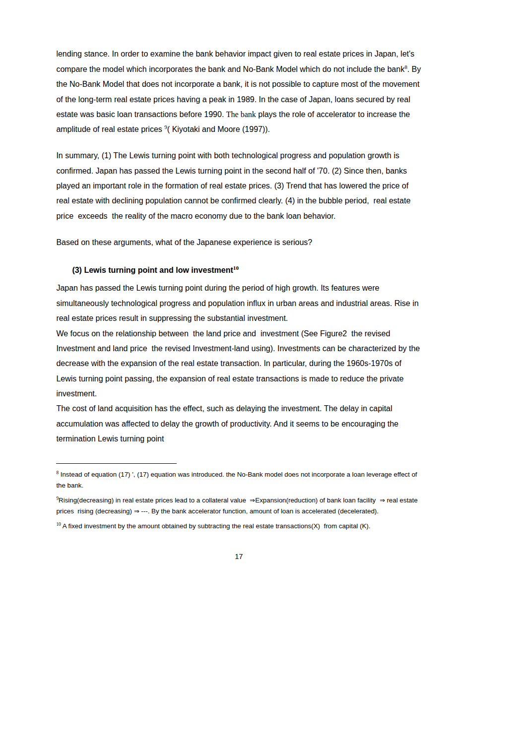lending stance. In order to examine the bank behavior impact given to real estate prices in Japan, let's compare the model which incorporates the bank and No-Bank Model which do not include the bank8. By the No-Bank Model that does not incorporate a bank, it is not possible to capture most of the movement of the long-term real estate prices having a peak in 1989. In the case of Japan, loans secured by real estate was basic loan transactions before 1990. The bank plays the role of accelerator to increase the amplitude of real estate prices 9( Kiyotaki and Moore (1997)).
In summary, (1) The Lewis turning point with both technological progress and population growth is confirmed. Japan has passed the Lewis turning point in the second half of '70. (2) Since then, banks played an important role in the formation of real estate prices. (3) Trend that has lowered the price of real estate with declining population cannot be confirmed clearly. (4) in the bubble period, real estate price exceeds the reality of the macro economy due to the bank loan behavior.
Based on these arguments, what of the Japanese experience is serious?
(3) Lewis turning point and low investment10
Japan has passed the Lewis turning point during the period of high growth. Its features were simultaneously technological progress and population influx in urban areas and industrial areas. Rise in real estate prices result in suppressing the substantial investment.
We focus on the relationship between the land price and investment (See Figure2 the revised Investment and land price the revised Investment-land using). Investments can be characterized by the decrease with the expansion of the real estate transaction. In particular, during the 1960s-1970s of Lewis turning point passing, the expansion of real estate transactions is made to reduce the private investment.
The cost of land acquisition has the effect, such as delaying the investment. The delay in capital accumulation was affected to delay the growth of productivity. And it seems to be encouraging the termination Lewis turning point
8 Instead of equation (17) ', (17) equation was introduced. the No-Bank model does not incorporate a loan leverage effect of the bank.
9Rising(decreasing) in real estate prices lead to a collateral value ⇒Expansion(reduction) of bank loan facility ⇒ real estate prices rising (decreasing) ⇒ ---. By the bank accelerator function, amount of loan is accelerated (decelerated).
10 A fixed investment by the amount obtained by subtracting the real estate transactions(X) from capital (K).
17